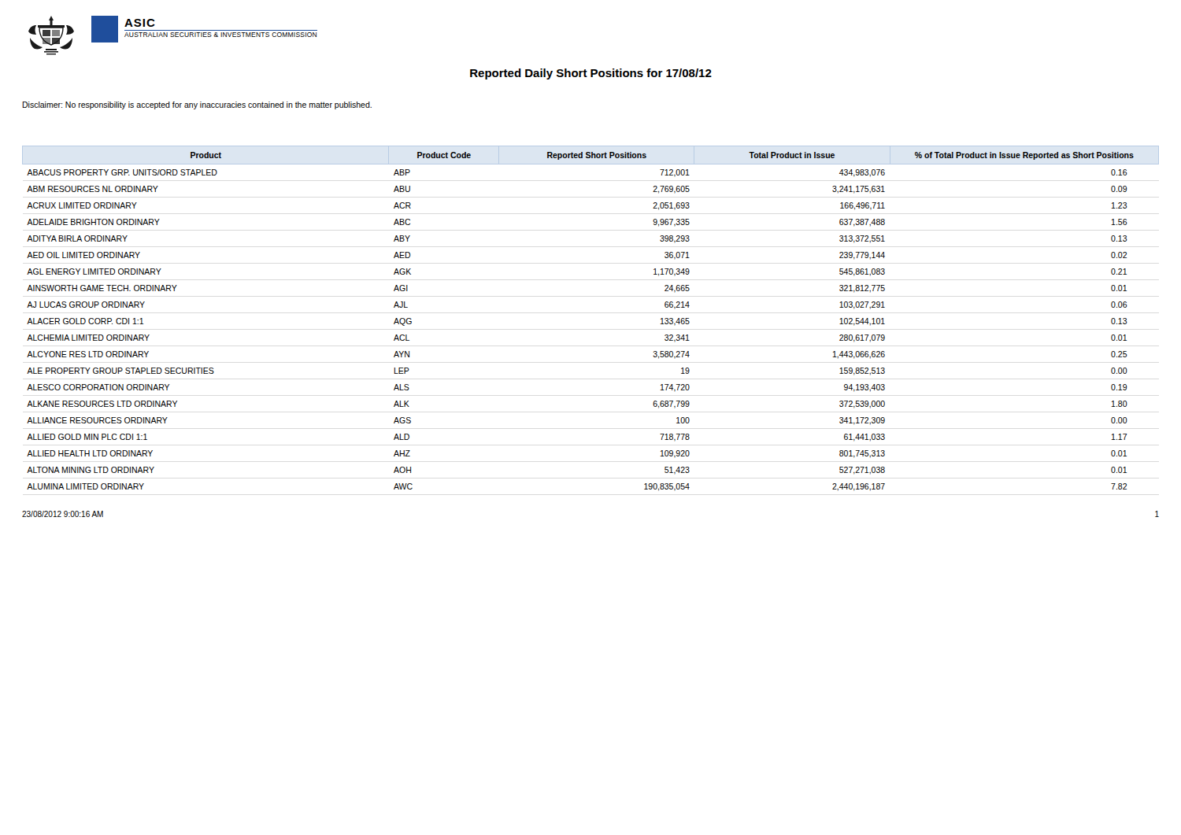ASIC
AUSTRALIAN SECURITIES & INVESTMENTS COMMISSION
Reported Daily Short Positions for 17/08/12
Disclaimer: No responsibility is accepted for any inaccuracies contained in the matter published.
| Product | Product Code | Reported Short Positions | Total Product in Issue | % of Total Product in Issue Reported as Short Positions |
| --- | --- | --- | --- | --- |
| ABACUS PROPERTY GRP. UNITS/ORD STAPLED | ABP | 712,001 | 434,983,076 | 0.16 |
| ABM RESOURCES NL ORDINARY | ABU | 2,769,605 | 3,241,175,631 | 0.09 |
| ACRUX LIMITED ORDINARY | ACR | 2,051,693 | 166,496,711 | 1.23 |
| ADELAIDE BRIGHTON ORDINARY | ABC | 9,967,335 | 637,387,488 | 1.56 |
| ADITYA BIRLA ORDINARY | ABY | 398,293 | 313,372,551 | 0.13 |
| AED OIL LIMITED ORDINARY | AED | 36,071 | 239,779,144 | 0.02 |
| AGL ENERGY LIMITED ORDINARY | AGK | 1,170,349 | 545,861,083 | 0.21 |
| AINSWORTH GAME TECH. ORDINARY | AGI | 24,665 | 321,812,775 | 0.01 |
| AJ LUCAS GROUP ORDINARY | AJL | 66,214 | 103,027,291 | 0.06 |
| ALACER GOLD CORP. CDI 1:1 | AQG | 133,465 | 102,544,101 | 0.13 |
| ALCHEMIA LIMITED ORDINARY | ACL | 32,341 | 280,617,079 | 0.01 |
| ALCYONE RES LTD ORDINARY | AYN | 3,580,274 | 1,443,066,626 | 0.25 |
| ALE PROPERTY GROUP STAPLED SECURITIES | LEP | 19 | 159,852,513 | 0.00 |
| ALESCO CORPORATION ORDINARY | ALS | 174,720 | 94,193,403 | 0.19 |
| ALKANE RESOURCES LTD ORDINARY | ALK | 6,687,799 | 372,539,000 | 1.80 |
| ALLIANCE RESOURCES ORDINARY | AGS | 100 | 341,172,309 | 0.00 |
| ALLIED GOLD MIN PLC CDI 1:1 | ALD | 718,778 | 61,441,033 | 1.17 |
| ALLIED HEALTH LTD ORDINARY | AHZ | 109,920 | 801,745,313 | 0.01 |
| ALTONA MINING LTD ORDINARY | AOH | 51,423 | 527,271,038 | 0.01 |
| ALUMINA LIMITED ORDINARY | AWC | 190,835,054 | 2,440,196,187 | 7.82 |
23/08/2012 9:00:16 AM
1